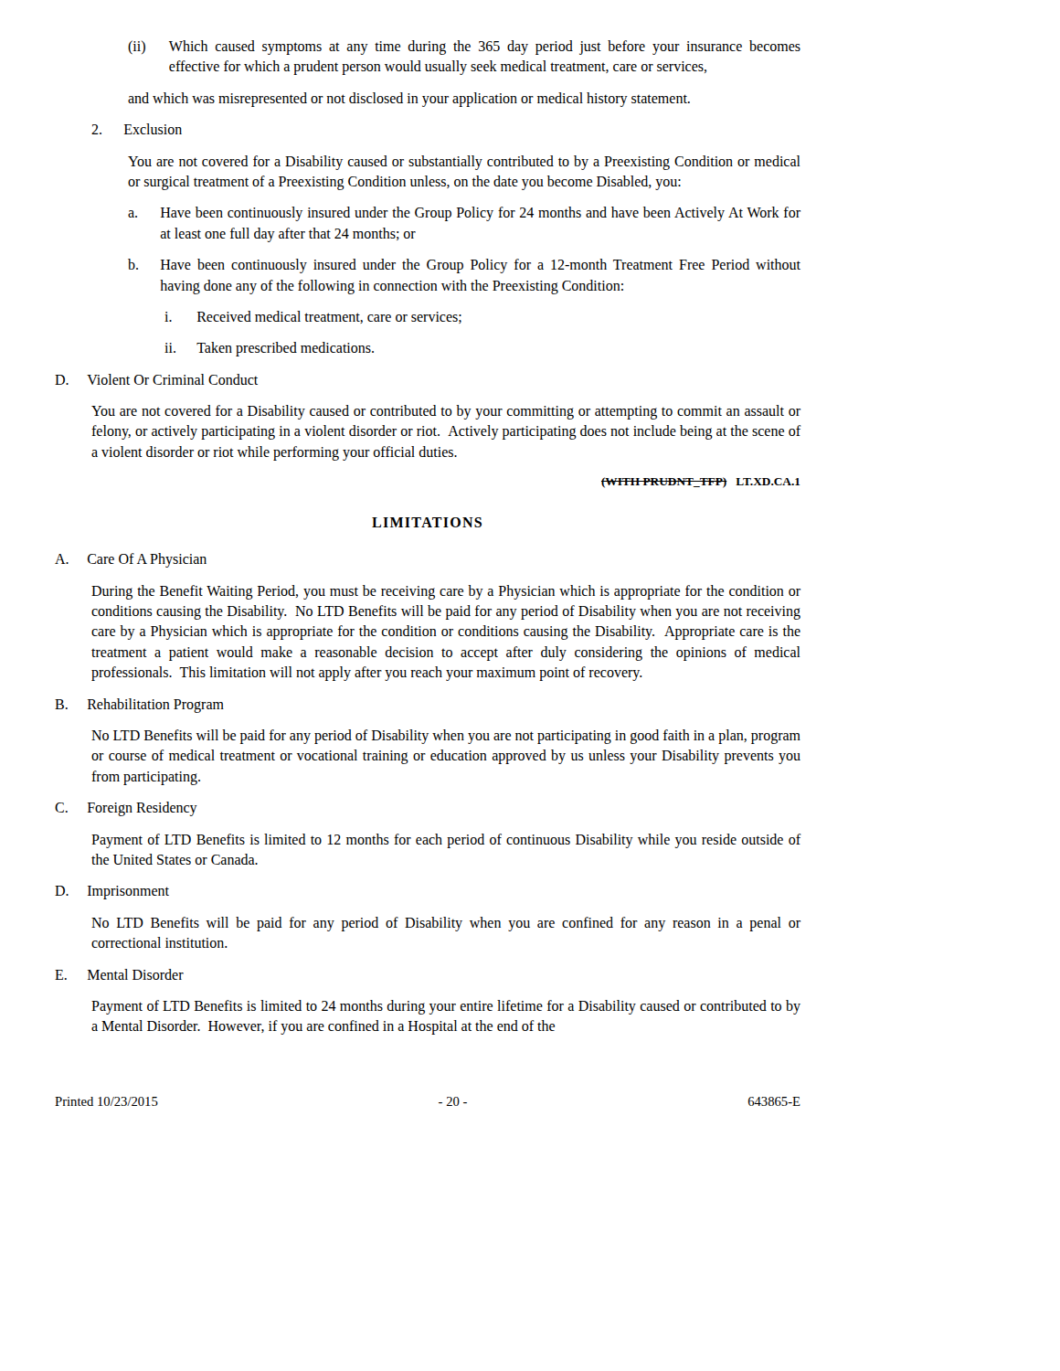(ii) Which caused symptoms at any time during the 365 day period just before your insurance becomes effective for which a prudent person would usually seek medical treatment, care or services,
and which was misrepresented or not disclosed in your application or medical history statement.
2. Exclusion
You are not covered for a Disability caused or substantially contributed to by a Preexisting Condition or medical or surgical treatment of a Preexisting Condition unless, on the date you become Disabled, you:
a. Have been continuously insured under the Group Policy for 24 months and have been Actively At Work for at least one full day after that 24 months; or
b. Have been continuously insured under the Group Policy for a 12-month Treatment Free Period without having done any of the following in connection with the Preexisting Condition:
i. Received medical treatment, care or services;
ii. Taken prescribed medications.
D. Violent Or Criminal Conduct
You are not covered for a Disability caused or contributed to by your committing or attempting to commit an assault or felony, or actively participating in a violent disorder or riot. Actively participating does not include being at the scene of a violent disorder or riot while performing your official duties.
(WITH PRUDNT_TFP) LT.XD.CA.1
LIMITATIONS
A. Care Of A Physician
During the Benefit Waiting Period, you must be receiving care by a Physician which is appropriate for the condition or conditions causing the Disability. No LTD Benefits will be paid for any period of Disability when you are not receiving care by a Physician which is appropriate for the condition or conditions causing the Disability. Appropriate care is the treatment a patient would make a reasonable decision to accept after duly considering the opinions of medical professionals. This limitation will not apply after you reach your maximum point of recovery.
B. Rehabilitation Program
No LTD Benefits will be paid for any period of Disability when you are not participating in good faith in a plan, program or course of medical treatment or vocational training or education approved by us unless your Disability prevents you from participating.
C. Foreign Residency
Payment of LTD Benefits is limited to 12 months for each period of continuous Disability while you reside outside of the United States or Canada.
D. Imprisonment
No LTD Benefits will be paid for any period of Disability when you are confined for any reason in a penal or correctional institution.
E. Mental Disorder
Payment of LTD Benefits is limited to 24 months during your entire lifetime for a Disability caused or contributed to by a Mental Disorder. However, if you are confined in a Hospital at the end of the
Printed 10/23/2015 - 20 - 643865-E